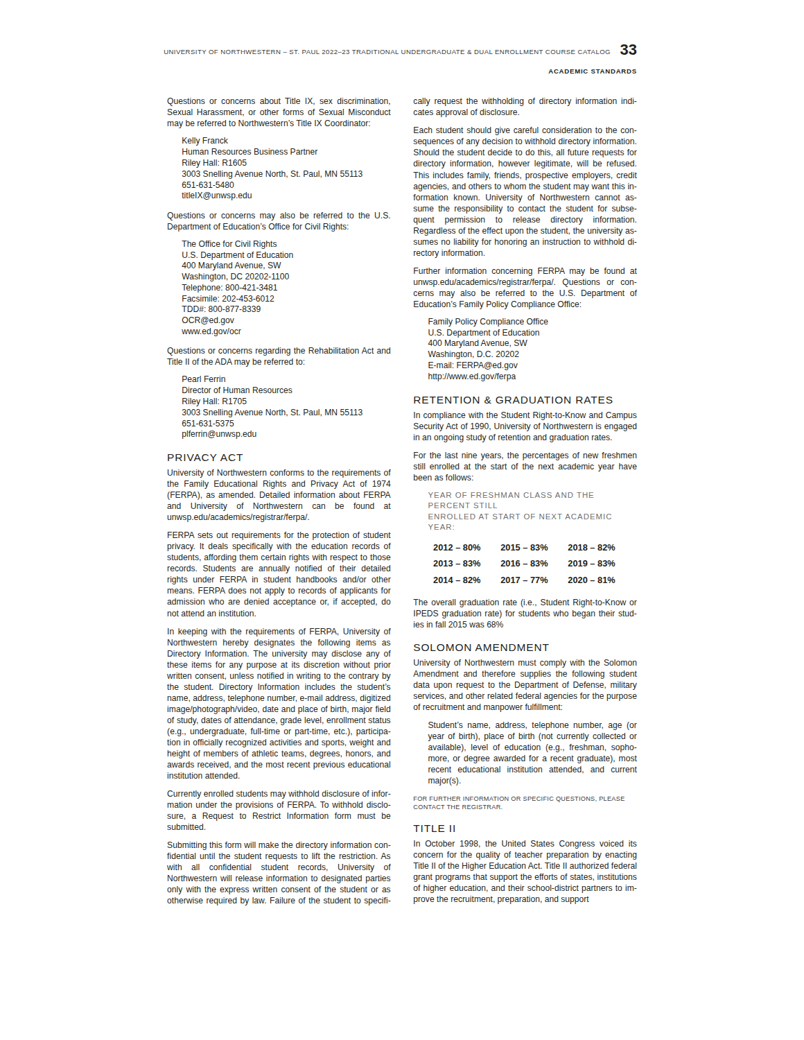University of Northwestern – St. Paul 2022–23 Traditional Undergraduate & Dual Enrollment Course Catalog
33
Academic Standards
Questions or concerns about Title IX, sex discrimination, Sexual Harassment, or other forms of Sexual Misconduct may be referred to Northwestern’s Title IX Coordinator:
Kelly Franck
Human Resources Business Partner
Riley Hall: R1605
3003 Snelling Avenue North, St. Paul, MN 55113
651-631-5480
titleIX@unwsp.edu
Questions or concerns may also be referred to the U.S. Department of Education’s Office for Civil Rights:
The Office for Civil Rights
U.S. Department of Education
400 Maryland Avenue, SW
Washington, DC 20202-1100
Telephone: 800-421-3481
Facsimile: 202-453-6012
TDD#: 800-877-8339
OCR@ed.gov
www.ed.gov/ocr
Questions or concerns regarding the Rehabilitation Act and Title II of the ADA may be referred to:
Pearl Ferrin
Director of Human Resources
Riley Hall: R1705
3003 Snelling Avenue North, St. Paul, MN 55113
651-631-5375
plferrin@unwsp.edu
Privacy Act
University of Northwestern conforms to the requirements of the Family Educational Rights and Privacy Act of 1974 (FERPA), as amended. Detailed information about FERPA and University of Northwestern can be found at unwsp.edu/academics/registrar/ferpa/.
FERPA sets out requirements for the protection of student privacy. It deals specifically with the education records of students, affording them certain rights with respect to those records. Students are annually notified of their detailed rights under FERPA in student handbooks and/or other means. FERPA does not apply to records of applicants for admission who are denied acceptance or, if accepted, do not attend an institution.
In keeping with the requirements of FERPA, University of Northwestern hereby designates the following items as Directory Information. The university may disclose any of these items for any purpose at its discretion without prior written consent, unless notified in writing to the contrary by the student. Directory Information includes the student’s name, address, telephone number, e-mail address, digitized image/photograph/video, date and place of birth, major field of study, dates of attendance, grade level, enrollment status (e.g., undergraduate, full-time or part-time, etc.), participation in officially recognized activities and sports, weight and height of members of athletic teams, degrees, honors, and awards received, and the most recent previous educational institution attended.
Currently enrolled students may withhold disclosure of information under the provisions of FERPA. To withhold disclosure, a Request to Restrict Information form must be submitted.
Submitting this form will make the directory information confidential until the student requests to lift the restriction. As with all confidential student records, University of Northwestern will release information to designated parties only with the express written consent of the student or as otherwise required by law. Failure of the student to specifically request the withholding of directory information indicates approval of disclosure.
Each student should give careful consideration to the consequences of any decision to withhold directory information. Should the student decide to do this, all future requests for directory information, however legitimate, will be refused. This includes family, friends, prospective employers, credit agencies, and others to whom the student may want this information known. University of Northwestern cannot assume the responsibility to contact the student for subsequent permission to release directory information. Regardless of the effect upon the student, the university assumes no liability for honoring an instruction to withhold directory information.
Further information concerning FERPA may be found at unwsp.edu/academics/registrar/ferpa/. Questions or concerns may also be referred to the U.S. Department of Education’s Family Policy Compliance Office:
Family Policy Compliance Office
U.S. Department of Education
400 Maryland Avenue, SW
Washington, D.C. 20202
E-mail: FERPA@ed.gov
http://www.ed.gov/ferpa
Retention & Graduation Rates
In compliance with the Student Right-to-Know and Campus Security Act of 1990, University of Northwestern is engaged in an ongoing study of retention and graduation rates.
For the last nine years, the percentages of new freshmen still enrolled at the start of the next academic year have been as follows:
Year of freshman class and the percent still
enrolled at start of next academic year:
| 2012 – 80% | 2015 – 83% | 2018 – 82% |
| 2013 – 83% | 2016 – 83% | 2019 – 83% |
| 2014 – 82% | 2017 – 77% | 2020 – 81% |
The overall graduation rate (i.e., Student Right-to-Know or IPEDS graduation rate) for students who began their studies in fall 2015 was 68%
Solomon Amendment
University of Northwestern must comply with the Solomon Amendment and therefore supplies the following student data upon request to the Department of Defense, military services, and other related federal agencies for the purpose of recruitment and manpower fulfillment:
Student’s name, address, telephone number, age (or year of birth), place of birth (not currently collected or available), level of education (e.g., freshman, sophomore, or degree awarded for a recent graduate), most recent educational institution attended, and current major(s).
For further information or specific questions, please contact the Registrar.
Title II
In October 1998, the United States Congress voiced its concern for the quality of teacher preparation by enacting Title II of the Higher Education Act. Title II authorized federal grant programs that support the efforts of states, institutions of higher education, and their school-district partners to improve the recruitment, preparation, and support